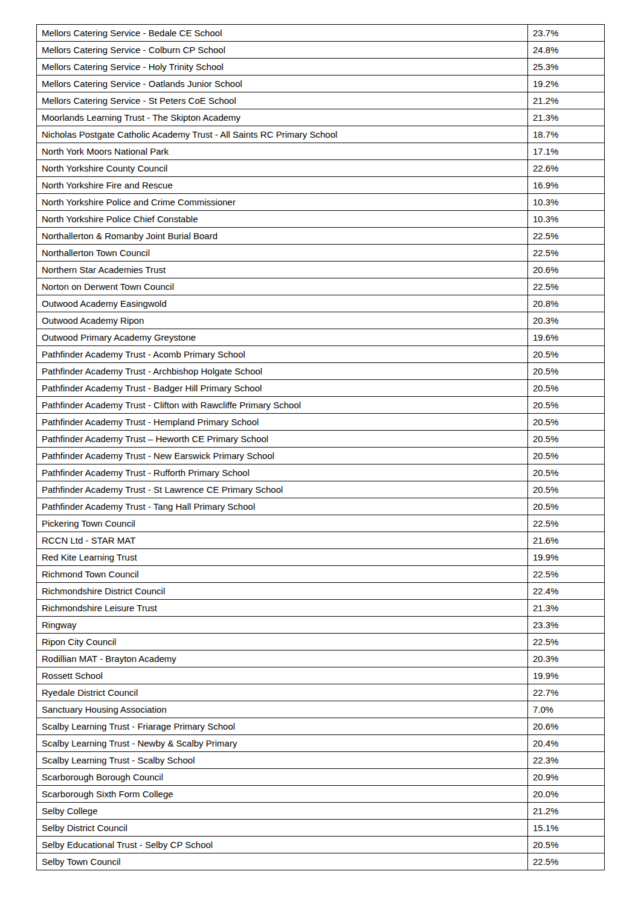| Mellors Catering Service - Bedale CE School | 23.7% |
| Mellors Catering Service - Colburn CP School | 24.8% |
| Mellors Catering Service - Holy Trinity School | 25.3% |
| Mellors Catering Service - Oatlands Junior School | 19.2% |
| Mellors Catering Service - St Peters CoE School | 21.2% |
| Moorlands Learning Trust - The Skipton Academy | 21.3% |
| Nicholas Postgate Catholic Academy Trust - All Saints RC Primary School | 18.7% |
| North York Moors National Park | 17.1% |
| North Yorkshire County Council | 22.6% |
| North Yorkshire Fire and Rescue | 16.9% |
| North Yorkshire Police and Crime Commissioner | 10.3% |
| North Yorkshire Police Chief Constable | 10.3% |
| Northallerton & Romanby Joint Burial Board | 22.5% |
| Northallerton Town Council | 22.5% |
| Northern Star Academies Trust | 20.6% |
| Norton on Derwent Town Council | 22.5% |
| Outwood Academy Easingwold | 20.8% |
| Outwood Academy Ripon | 20.3% |
| Outwood Primary Academy Greystone | 19.6% |
| Pathfinder Academy Trust - Acomb Primary School | 20.5% |
| Pathfinder Academy Trust - Archbishop Holgate School | 20.5% |
| Pathfinder Academy Trust - Badger Hill Primary School | 20.5% |
| Pathfinder Academy Trust - Clifton with Rawcliffe Primary School | 20.5% |
| Pathfinder Academy Trust - Hempland Primary School | 20.5% |
| Pathfinder Academy Trust – Heworth CE Primary School | 20.5% |
| Pathfinder Academy Trust - New Earswick Primary School | 20.5% |
| Pathfinder Academy Trust - Rufforth Primary School | 20.5% |
| Pathfinder Academy Trust - St Lawrence CE Primary School | 20.5% |
| Pathfinder Academy Trust - Tang Hall Primary School | 20.5% |
| Pickering Town Council | 22.5% |
| RCCN Ltd - STAR MAT | 21.6% |
| Red Kite Learning Trust | 19.9% |
| Richmond Town Council | 22.5% |
| Richmondshire District Council | 22.4% |
| Richmondshire Leisure Trust | 21.3% |
| Ringway | 23.3% |
| Ripon City Council | 22.5% |
| Rodillian MAT - Brayton Academy | 20.3% |
| Rossett School | 19.9% |
| Ryedale District Council | 22.7% |
| Sanctuary Housing Association | 7.0% |
| Scalby Learning Trust - Friarage Primary School | 20.6% |
| Scalby Learning Trust - Newby & Scalby Primary | 20.4% |
| Scalby Learning Trust - Scalby School | 22.3% |
| Scarborough Borough Council | 20.9% |
| Scarborough Sixth Form College | 20.0% |
| Selby College | 21.2% |
| Selby District Council | 15.1% |
| Selby Educational Trust - Selby CP School | 20.5% |
| Selby Town Council | 22.5% |